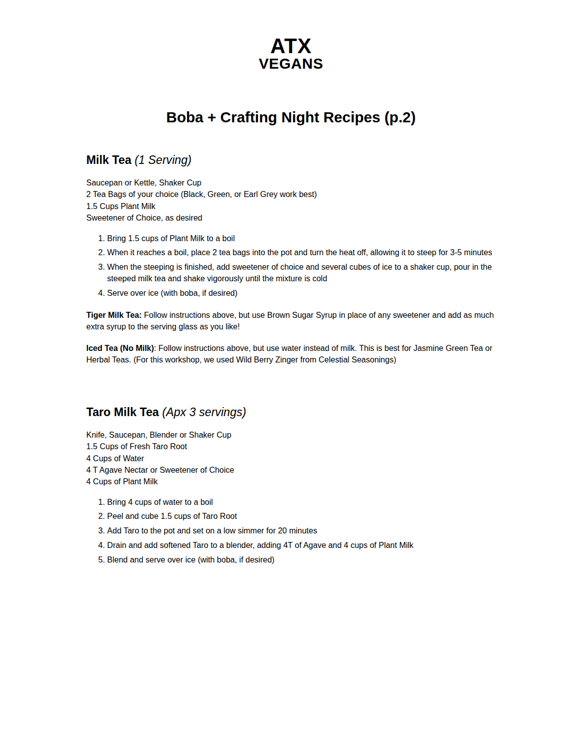ATX VEGANS
Boba + Crafting Night Recipes (p.2)
Milk Tea (1 Serving)
Saucepan or Kettle, Shaker Cup 2 Tea Bags of your choice (Black, Green, or Earl Grey work best) 1.5 Cups Plant Milk Sweetener of Choice, as desired
Bring 1.5 cups of Plant Milk to a boil
When it reaches a boil, place 2 tea bags into the pot and turn the heat off, allowing it to steep for 3-5 minutes
When the steeping is finished, add sweetener of choice and several cubes of ice to a shaker cup, pour in the steeped milk tea and shake vigorously until the mixture is cold
Serve over ice (with boba, if desired)
Tiger Milk Tea: Follow instructions above, but use Brown Sugar Syrup in place of any sweetener and add as much extra syrup to the serving glass as you like!
Iced Tea (No Milk): Follow instructions above, but use water instead of milk. This is best for Jasmine Green Tea or Herbal Teas. (For this workshop, we used Wild Berry Zinger from Celestial Seasonings)
Taro Milk Tea (Apx 3 servings)
Knife, Saucepan, Blender or Shaker Cup 1.5 Cups of Fresh Taro Root 4 Cups of Water 4 T Agave Nectar or Sweetener of Choice 4 Cups of Plant Milk
Bring 4 cups of water to a boil
Peel and cube 1.5 cups of Taro Root
Add Taro to the pot and set on a low simmer for 20 minutes
Drain and add softened Taro to a blender, adding 4T of Agave and 4 cups of Plant Milk
Blend and serve over ice (with boba, if desired)